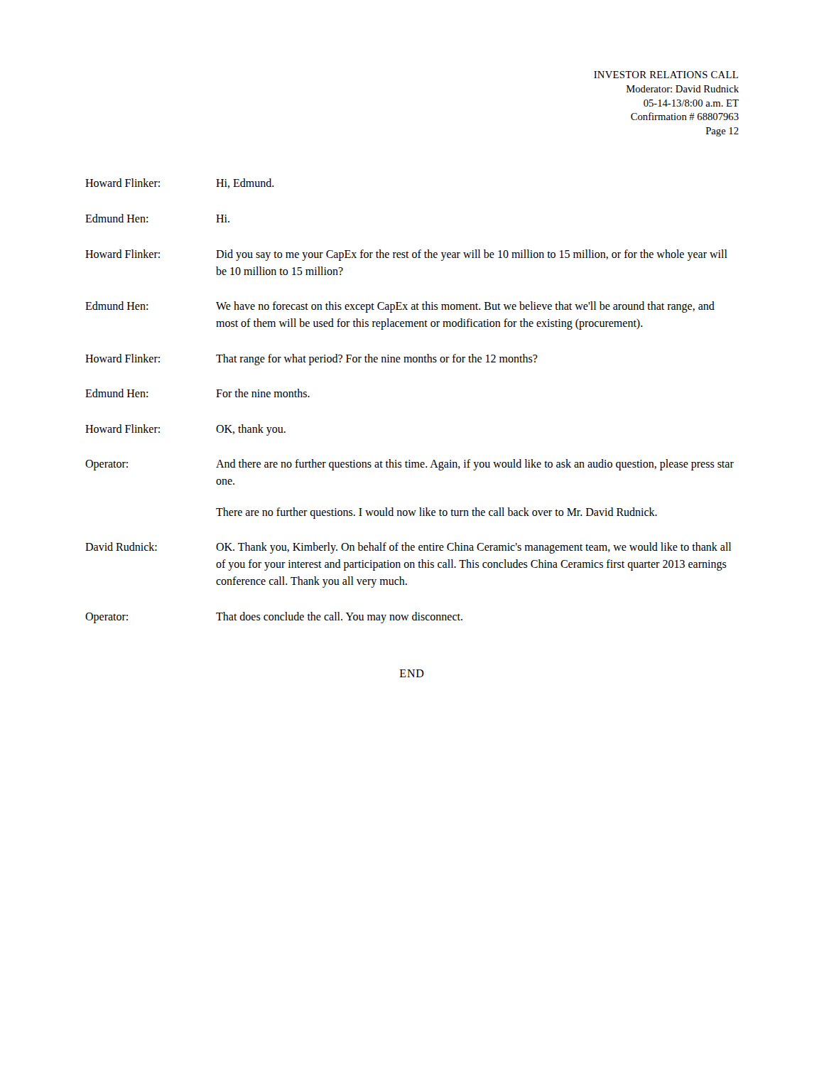INVESTOR RELATIONS CALL
Moderator: David Rudnick
05-14-13/8:00 a.m. ET
Confirmation # 68807963
Page 12
Howard Flinker:
Hi, Edmund.
Edmund Hen:
Hi.
Howard Flinker:
Did you say to me your CapEx for the rest of the year will be 10 million to 15 million, or for the whole year will be 10 million to 15 million?
Edmund Hen:
We have no forecast on this except CapEx at this moment. But we believe that we'll be around that range, and most of them will be used for this replacement or modification for the existing (procurement).
Howard Flinker:
That range for what period? For the nine months or for the 12 months?
Edmund Hen:
For the nine months.
Howard Flinker:
OK, thank you.
Operator:
And there are no further questions at this time. Again, if you would like to ask an audio question, please press star one.
There are no further questions. I would now like to turn the call back over to Mr. David Rudnick.
David Rudnick:
OK. Thank you, Kimberly. On behalf of the entire China Ceramic's management team, we would like to thank all of you for your interest and participation on this call. This concludes China Ceramics first quarter 2013 earnings conference call. Thank you all very much.
Operator:
That does conclude the call. You may now disconnect.
END